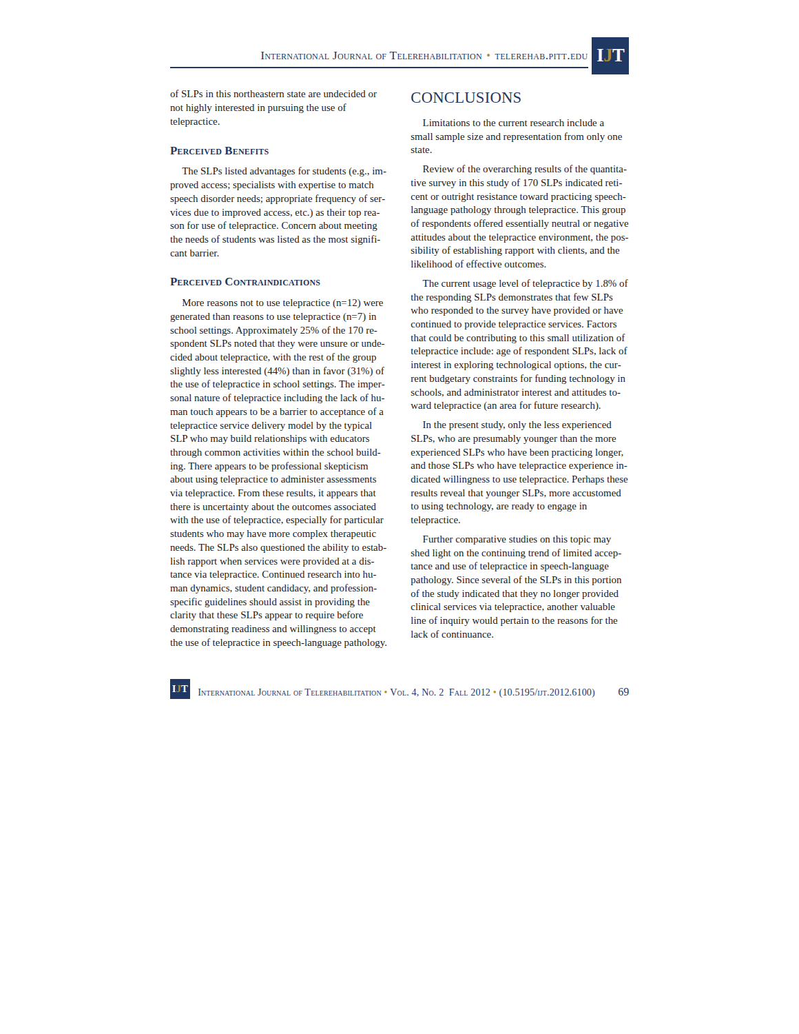International Journal of Telerehabilitation • telerehab.pitt.edu
IJT
of SLPs in this northeastern state are undecided or not highly interested in pursuing the use of telepractice.
Perceived Benefits
The SLPs listed advantages for students (e.g., improved access; specialists with expertise to match speech disorder needs; appropriate frequency of services due to improved access, etc.) as their top reason for use of telepractice. Concern about meeting the needs of students was listed as the most significant barrier.
Perceived Contraindications
More reasons not to use telepractice (n=12) were generated than reasons to use telepractice (n=7) in school settings. Approximately 25% of the 170 respondent SLPs noted that they were unsure or undecided about telepractice, with the rest of the group slightly less interested (44%) than in favor (31%) of the use of telepractice in school settings. The impersonal nature of telepractice including the lack of human touch appears to be a barrier to acceptance of a telepractice service delivery model by the typical SLP who may build relationships with educators through common activities within the school building. There appears to be professional skepticism about using telepractice to administer assessments via telepractice. From these results, it appears that there is uncertainty about the outcomes associated with the use of telepractice, especially for particular students who may have more complex therapeutic needs. The SLPs also questioned the ability to establish rapport when services were provided at a distance via telepractice. Continued research into human dynamics, student candidacy, and profession-specific guidelines should assist in providing the clarity that these SLPs appear to require before demonstrating readiness and willingness to accept the use of telepractice in speech-language pathology.
CONCLUSIONS
Limitations to the current research include a small sample size and representation from only one state.
Review of the overarching results of the quantitative survey in this study of 170 SLPs indicated reticent or outright resistance toward practicing speech-language pathology through telepractice. This group of respondents offered essentially neutral or negative attitudes about the telepractice environment, the possibility of establishing rapport with clients, and the likelihood of effective outcomes.
The current usage level of telepractice by 1.8% of the responding SLPs demonstrates that few SLPs who responded to the survey have provided or have continued to provide telepractice services. Factors that could be contributing to this small utilization of telepractice include: age of respondent SLPs, lack of interest in exploring technological options, the current budgetary constraints for funding technology in schools, and administrator interest and attitudes toward telepractice (an area for future research).
In the present study, only the less experienced SLPs, who are presumably younger than the more experienced SLPs who have been practicing longer, and those SLPs who have telepractice experience indicated willingness to use telepractice. Perhaps these results reveal that younger SLPs, more accustomed to using technology, are ready to engage in telepractice.
Further comparative studies on this topic may shed light on the continuing trend of limited acceptance and use of telepractice in speech-language pathology. Since several of the SLPs in this portion of the study indicated that they no longer provided clinical services via telepractice, another valuable line of inquiry would pertain to the reasons for the lack of continuance.
IJT
International Journal of Telerehabilitation • Vol. 4, No. 2 Fall 2012 • (10.5195/ijt.2012.6100)
69